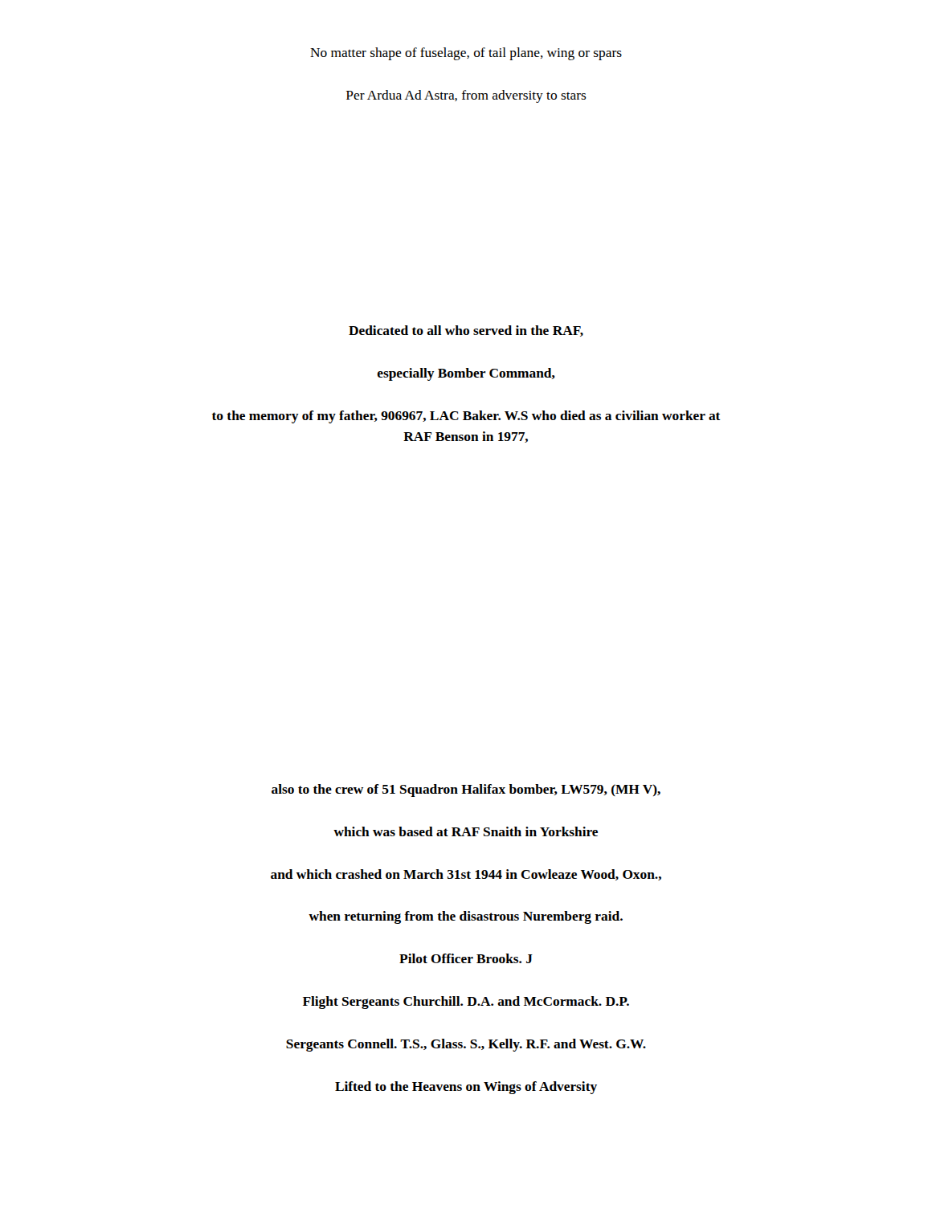No matter shape of fuselage, of tail plane, wing or spars
Per Ardua Ad Astra, from adversity to stars
Dedicated to all who served in the RAF,
especially Bomber Command,
to the memory of my father, 906967, LAC Baker. W.S who died as a civilian worker at RAF Benson in 1977,
also to the crew of 51 Squadron Halifax bomber, LW579, (MH V),
which was based at RAF Snaith in Yorkshire
and which crashed on March 31st 1944 in Cowleaze Wood, Oxon.,
when returning from the disastrous Nuremberg raid.
Pilot Officer Brooks. J
Flight Sergeants Churchill. D.A. and McCormack. D.P.
Sergeants Connell. T.S., Glass. S., Kelly. R.F. and West. G.W.
Lifted to the Heavens on Wings of Adversity